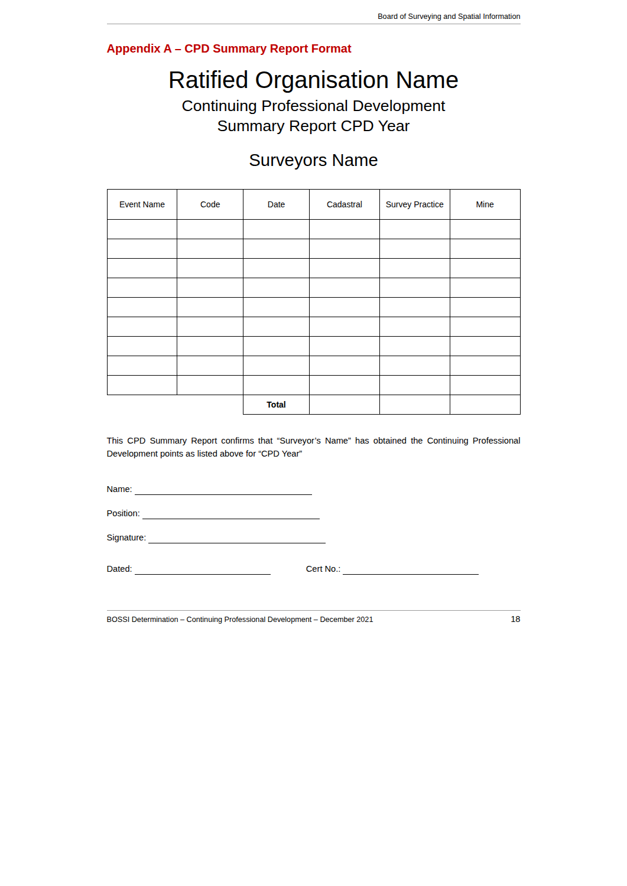Board of Surveying and Spatial Information
Appendix A – CPD Summary Report Format
Ratified Organisation Name
Continuing Professional Development
Summary Report CPD Year
Surveyors Name
| Event Name | Code | Date | Cadastral | Survey Practice | Mine |
| --- | --- | --- | --- | --- | --- |
| | | Total | | | |
This CPD Summary Report confirms that “Surveyor’s Name” has obtained the Continuing Professional Development points as listed above for “CPD Year”
Name:
Position:
Signature:
Dated:
Cert No.:
BOSSI Determination – Continuing Professional Development – December 2021 18